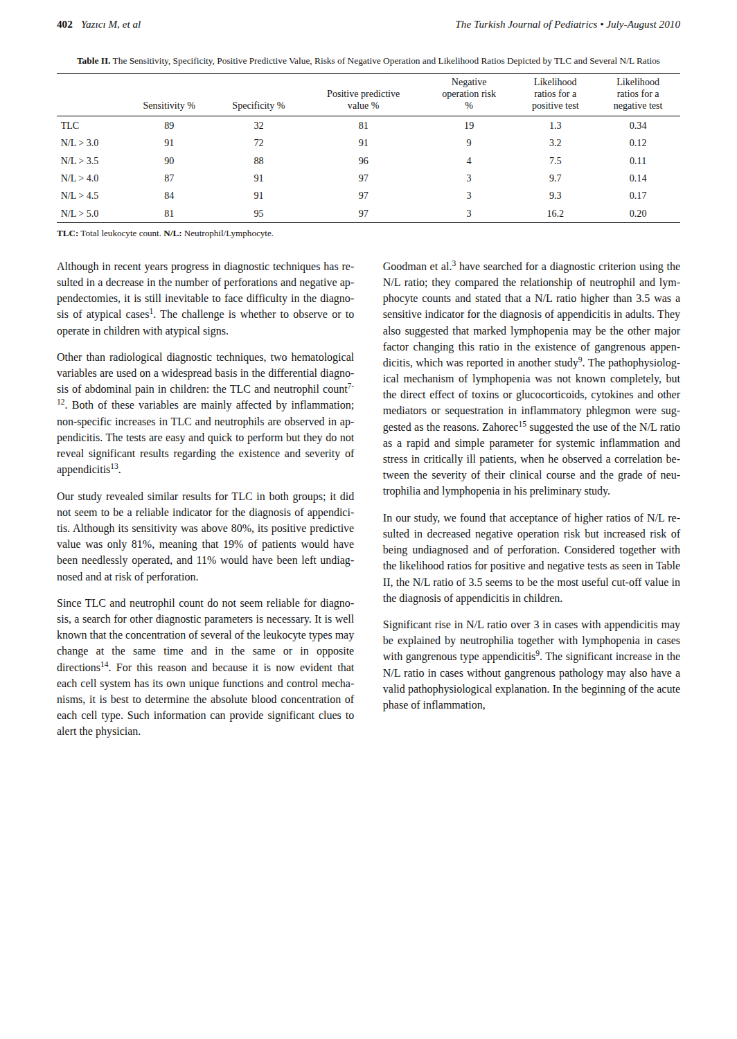402 Yazıcı M, et al
The Turkish Journal of Pediatrics • July-August 2010
Table II. The Sensitivity, Specificity, Positive Predictive Value, Risks of Negative Operation and Likelihood Ratios Depicted by TLC and Several N/L Ratios
| | Sensitivity % | Specificity % | Positive predictive value % | Negative operation risk % | Likelihood ratios for a positive test | Likelihood ratios for a negative test |
| --- | --- | --- | --- | --- | --- | --- |
| TLC | 89 | 32 | 81 | 19 | 1.3 | 0.34 |
| N/L > 3.0 | 91 | 72 | 91 | 9 | 3.2 | 0.12 |
| N/L > 3.5 | 90 | 88 | 96 | 4 | 7.5 | 0.11 |
| N/L > 4.0 | 87 | 91 | 97 | 3 | 9.7 | 0.14 |
| N/L > 4.5 | 84 | 91 | 97 | 3 | 9.3 | 0.17 |
| N/L > 5.0 | 81 | 95 | 97 | 3 | 16.2 | 0.20 |
TLC: Total leukocyte count. N/L: Neutrophil/Lymphocyte.
Although in recent years progress in diagnostic techniques has resulted in a decrease in the number of perforations and negative appendectomies, it is still inevitable to face difficulty in the diagnosis of atypical cases1. The challenge is whether to observe or to operate in children with atypical signs.
Other than radiological diagnostic techniques, two hematological variables are used on a widespread basis in the differential diagnosis of abdominal pain in children: the TLC and neutrophil count7-12. Both of these variables are mainly affected by inflammation; non-specific increases in TLC and neutrophils are observed in appendicitis. The tests are easy and quick to perform but they do not reveal significant results regarding the existence and severity of appendicitis13.
Our study revealed similar results for TLC in both groups; it did not seem to be a reliable indicator for the diagnosis of appendicitis. Although its sensitivity was above 80%, its positive predictive value was only 81%, meaning that 19% of patients would have been needlessly operated, and 11% would have been left undiagnosed and at risk of perforation.
Since TLC and neutrophil count do not seem reliable for diagnosis, a search for other diagnostic parameters is necessary. It is well known that the concentration of several of the leukocyte types may change at the same time and in the same or in opposite directions14. For this reason and because it is now evident that each cell system has its own unique functions and control mechanisms, it is best to determine the absolute blood concentration of each cell type. Such information can provide significant clues to alert the physician.
Goodman et al.3 have searched for a diagnostic criterion using the N/L ratio; they compared the relationship of neutrophil and lymphocyte counts and stated that a N/L ratio higher than 3.5 was a sensitive indicator for the diagnosis of appendicitis in adults. They also suggested that marked lymphopenia may be the other major factor changing this ratio in the existence of gangrenous appendicitis, which was reported in another study9. The pathophysiological mechanism of lymphopenia was not known completely, but the direct effect of toxins or glucocorticoids, cytokines and other mediators or sequestration in inflammatory phlegmon were suggested as the reasons. Zahorec15 suggested the use of the N/L ratio as a rapid and simple parameter for systemic inflammation and stress in critically ill patients, when he observed a correlation between the severity of their clinical course and the grade of neutrophilia and lymphopenia in his preliminary study.
In our study, we found that acceptance of higher ratios of N/L resulted in decreased negative operation risk but increased risk of being undiagnosed and of perforation. Considered together with the likelihood ratios for positive and negative tests as seen in Table II, the N/L ratio of 3.5 seems to be the most useful cut-off value in the diagnosis of appendicitis in children.
Significant rise in N/L ratio over 3 in cases with appendicitis may be explained by neutrophilia together with lymphopenia in cases with gangrenous type appendicitis9. The significant increase in the N/L ratio in cases without gangrenous pathology may also have a valid pathophysiological explanation. In the beginning of the acute phase of inflammation,